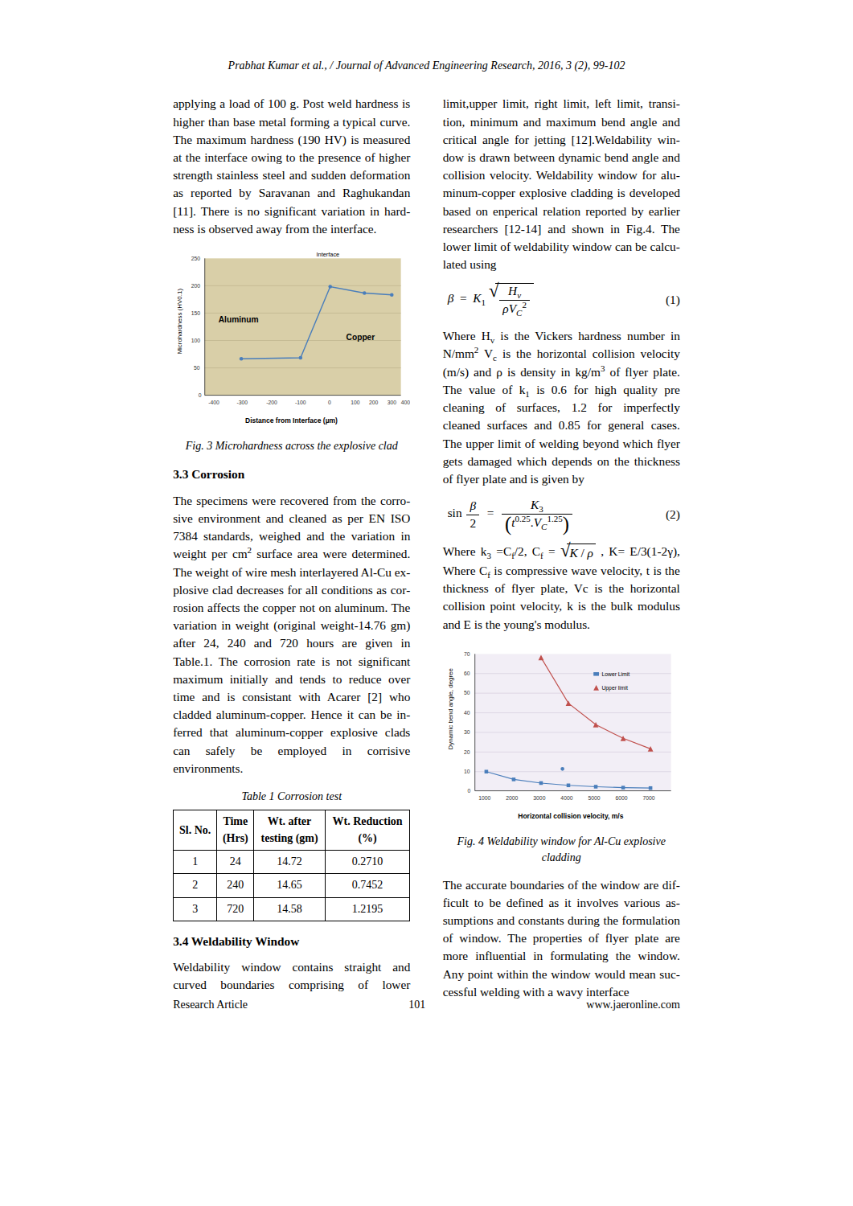Prabhat Kumar et al., / Journal of Advanced Engineering Research, 2016, 3 (2), 99-102
applying a load of 100 g. Post weld hardness is higher than base metal forming a typical curve. The maximum hardness (190 HV) is measured at the interface owing to the presence of higher strength stainless steel and sudden deformation as reported by Saravanan and Raghukandan [11]. There is no significant variation in hardness is observed away from the interface.
Fig. 3 Microhardness across the explosive clad
3.3 Corrosion
The specimens were recovered from the corrosive environment and cleaned as per EN ISO 7384 standards, weighed and the variation in weight per cm2 surface area were determined. The weight of wire mesh interlayered Al-Cu explosive clad decreases for all conditions as corrosion affects the copper not on aluminum. The variation in weight (original weight-14.76 gm) after 24, 240 and 720 hours are given in Table.1. The corrosion rate is not significant maximum initially and tends to reduce over time and is consistant with Acarer [2] who cladded aluminum-copper. Hence it can be inferred that aluminum-copper explosive clads can safely be employed in corrisive environments.
Table 1 Corrosion test
| Sl. No. | Time (Hrs) | Wt. after testing (gm) | Wt. Reduction (%) |
| --- | --- | --- | --- |
| 1 | 24 | 14.72 | 0.2710 |
| 2 | 240 | 14.65 | 0.7452 |
| 3 | 720 | 14.58 | 1.2195 |
3.4 Weldability Window
Weldability window contains straight and curved boundaries comprising of lower limit,upper limit, right limit, left limit, transition, minimum and maximum bend angle and critical angle for jetting [12].Weldability window is drawn between dynamic bend angle and collision velocity. Weldability window for aluminum-copper explosive cladding is developed based on enperical relation reported by earlier researchers [12-14] and shown in Fig.4. The lower limit of weldability window can be calculated using
β = K1 Hv ρVC2
(1)
Where Hv is the Vickers hardness number in N/mm2 Vc is the horizontal collision velocity (m/s) and ρ is density in kg/m3 of flyer plate. The value of k1 is 0.6 for high quality pre cleaning of surfaces, 1.2 for imperfectly cleaned surfaces and 0.85 for general cases. The upper limit of welding beyond which flyer gets damaged which depends on the thickness of flyer plate and is given by
sin β 2 = K3(t0.25.VC1.25)
(2)
Where k3 =Cf/2, Cf = K / ρ , K= E/3(1-2γ), Where Cf is compressive wave velocity, t is the thickness of flyer plate, Vc is the horizontal collision point velocity, k is the bulk modulus and E is the young's modulus.
Fig. 4 Weldability window for Al-Cu explosive cladding
The accurate boundaries of the window are difficult to be defined as it involves various assumptions and constants during the formulation of window. The properties of flyer plate are more influential in formulating the window. Any point within the window would mean successful welding with a wavy interface
Research Article
101
www.jaeronline.com